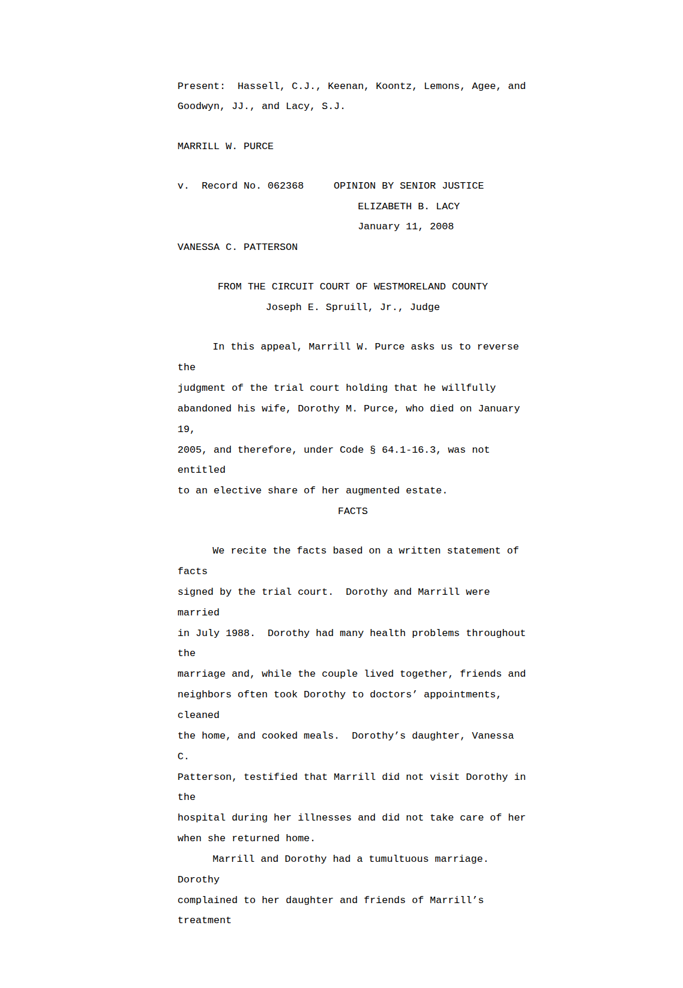Present: Hassell, C.J., Keenan, Koontz, Lemons, Agee, and Goodwyn, JJ., and Lacy, S.J.
MARRILL W. PURCE
v. Record No. 062368 OPINION BY SENIOR JUSTICE ELIZABETH B. LACY January 11, 2008 VANESSA C. PATTERSON
FROM THE CIRCUIT COURT OF WESTMORELAND COUNTY Joseph E. Spruill, Jr., Judge
In this appeal, Marrill W. Purce asks us to reverse the judgment of the trial court holding that he willfully abandoned his wife, Dorothy M. Purce, who died on January 19, 2005, and therefore, under Code § 64.1-16.3, was not entitled to an elective share of her augmented estate.
FACTS
We recite the facts based on a written statement of facts signed by the trial court. Dorothy and Marrill were married in July 1988. Dorothy had many health problems throughout the marriage and, while the couple lived together, friends and neighbors often took Dorothy to doctors’ appointments, cleaned the home, and cooked meals. Dorothy’s daughter, Vanessa C. Patterson, testified that Marrill did not visit Dorothy in the hospital during her illnesses and did not take care of her when she returned home.
Marrill and Dorothy had a tumultuous marriage. Dorothy complained to her daughter and friends of Marrill’s treatment